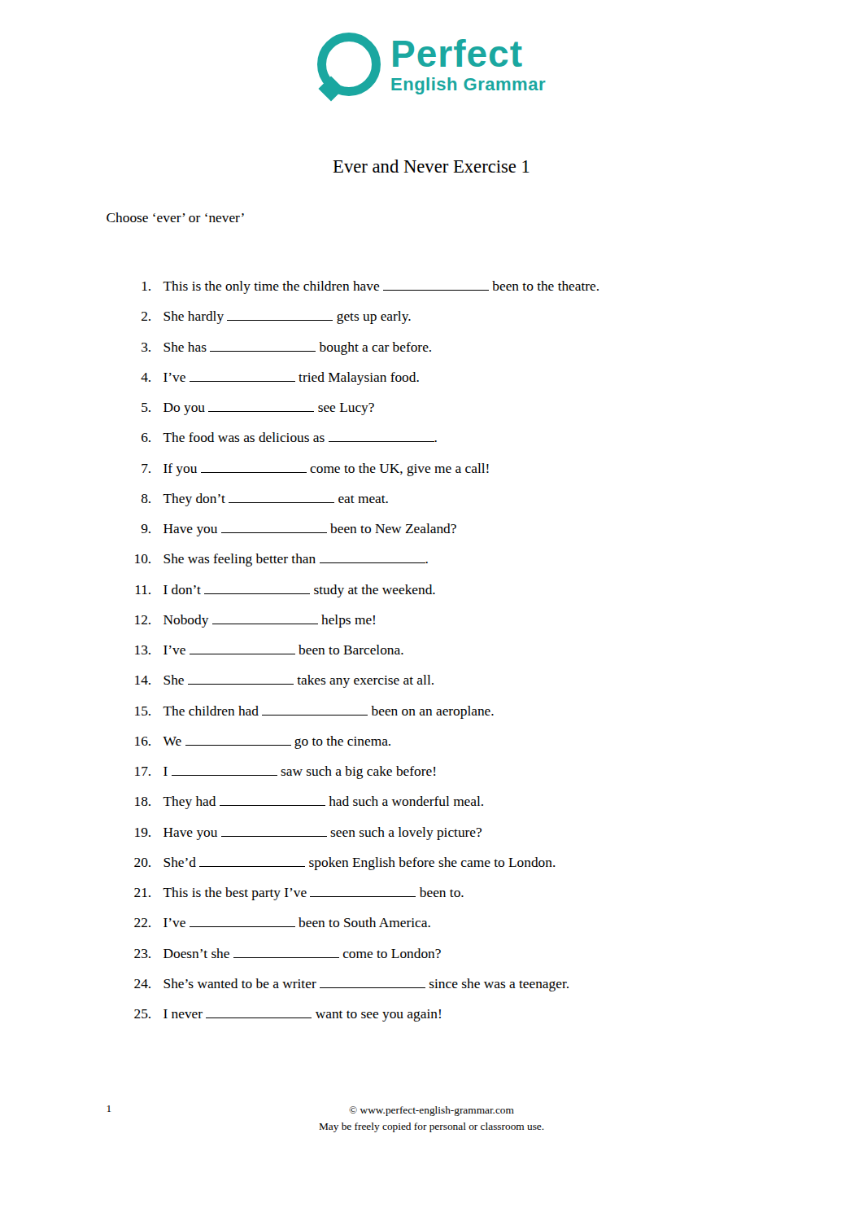P
Perfect
English Grammar
Ever and Never Exercise 1
Choose ‘ever’ or ‘never’
This is the only time the children have been to the theatre.
She hardly gets up early.
She has bought a car before.
I’ve tried Malaysian food.
Do you see Lucy?
The food was as delicious as .
If you come to the UK, give me a call!
They don’t eat meat.
Have you been to New Zealand?
She was feeling better than .
I don’t study at the weekend.
Nobody helps me!
I’ve been to Barcelona.
She takes any exercise at all.
The children had been on an aeroplane.
We go to the cinema.
I saw such a big cake before!
They had had such a wonderful meal.
Have you seen such a lovely picture?
She’d spoken English before she came to London.
This is the best party I’ve been to.
I’ve been to South America.
Doesn’t she come to London?
She’s wanted to be a writer since she was a teenager.
I never want to see you again!
1
© www.perfect-english-grammar.com
May be freely copied for personal or classroom use.